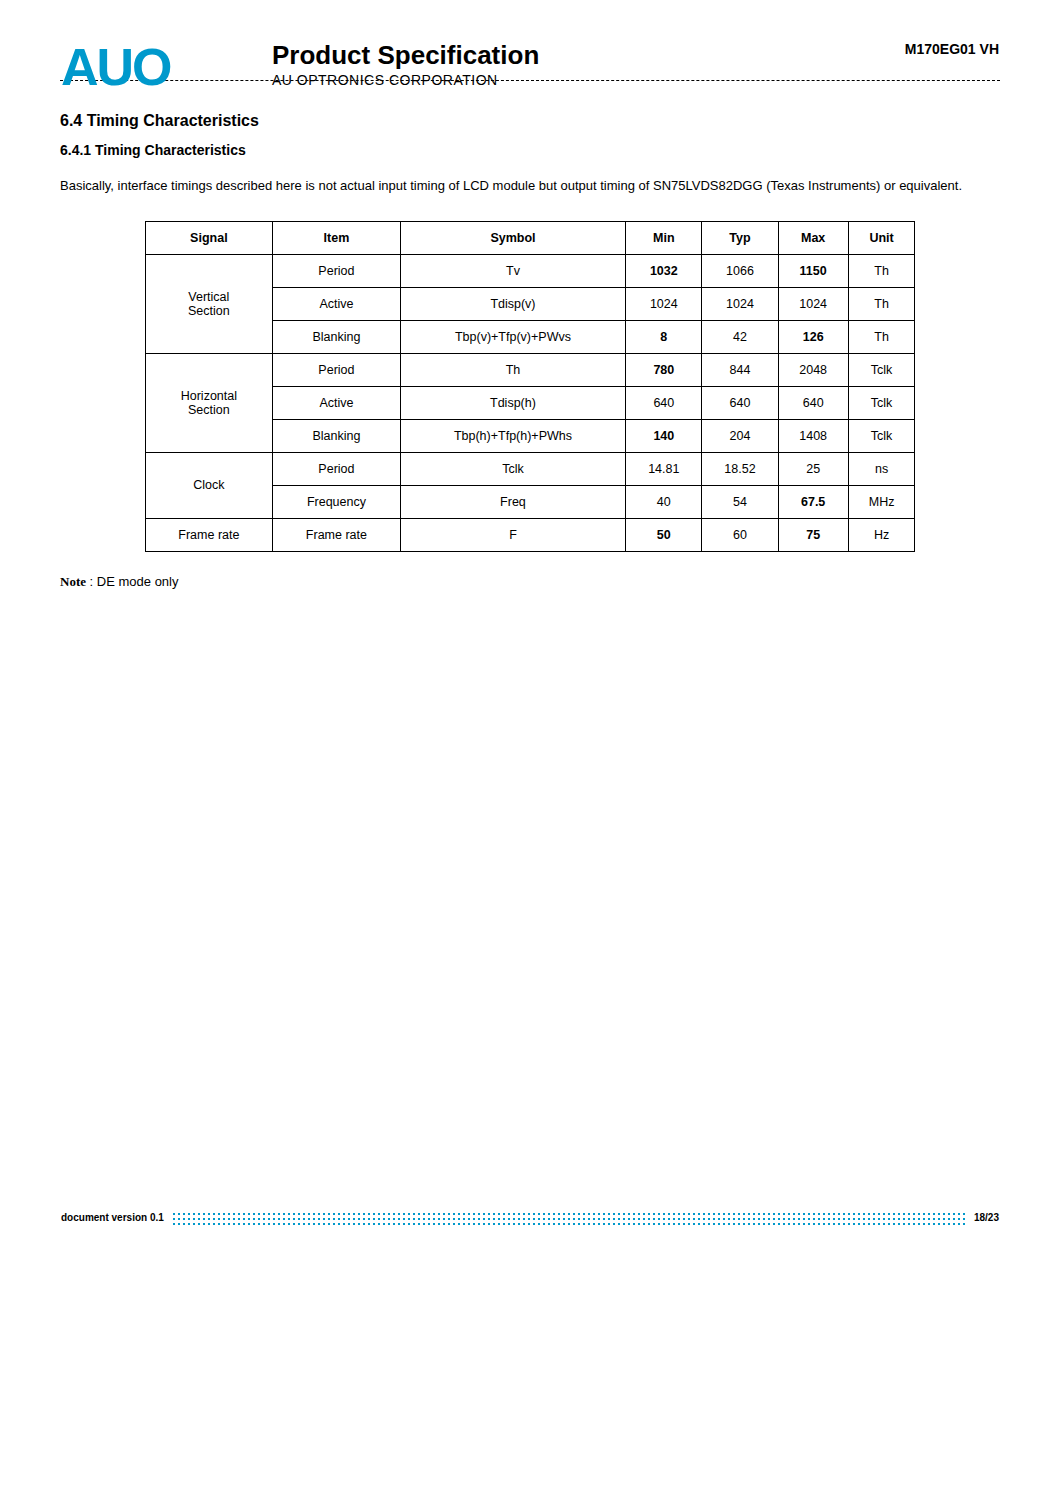| AUO | Product Specification AU OPTRONICS CORPORATION | M170EG01 VH |
6.4 Timing Characteristics
6.4.1 Timing Characteristics
Basically, interface timings described here is not actual input timing of LCD module but output timing of SN75LVDS82DGG (Texas Instruments) or equivalent.
| Signal | Item | Symbol | Min | Typ | Max | Unit |
| --- | --- | --- | --- | --- | --- | --- |
| Vertical Section | Period | Tv | 1032 | 1066 | 1150 | Th |
| Active | Tdisp(v) | 1024 | 1024 | 1024 | Th |
| Blanking | Tbp(v)+Tfp(v)+PWvs | 8 | 42 | 126 | Th |
| Horizontal Section | Period | Th | 780 | 844 | 2048 | Tclk |
| Active | Tdisp(h) | 640 | 640 | 640 | Tclk |
| Blanking | Tbp(h)+Tfp(h)+PWhs | 140 | 204 | 1408 | Tclk |
| Clock | Period | Tclk | 14.81 | 18.52 | 25 | ns |
| Frequency | Freq | 40 | 54 | 67.5 | MHz |
| Frame rate | Frame rate | F | 50 | 60 | 75 | Hz |
Note : DE mode only
| document version 0.1 | | 18/23 |